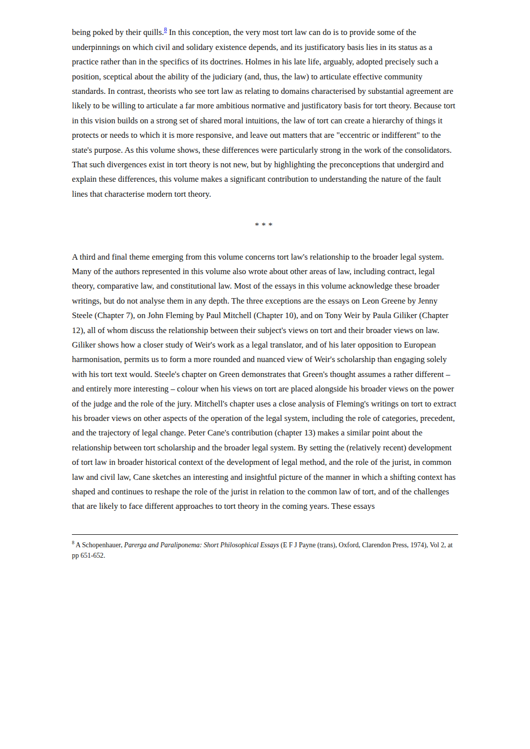being poked by their quills.8 In this conception, the very most tort law can do is to provide some of the underpinnings on which civil and solidary existence depends, and its justificatory basis lies in its status as a practice rather than in the specifics of its doctrines. Holmes in his late life, arguably, adopted precisely such a position, sceptical about the ability of the judiciary (and, thus, the law) to articulate effective community standards. In contrast, theorists who see tort law as relating to domains characterised by substantial agreement are likely to be willing to articulate a far more ambitious normative and justificatory basis for tort theory. Because tort in this vision builds on a strong set of shared moral intuitions, the law of tort can create a hierarchy of things it protects or needs to which it is more responsive, and leave out matters that are "eccentric or indifferent" to the state's purpose. As this volume shows, these differences were particularly strong in the work of the consolidators. That such divergences exist in tort theory is not new, but by highlighting the preconceptions that undergird and explain these differences, this volume makes a significant contribution to understanding the nature of the fault lines that characterise modern tort theory.
***
A third and final theme emerging from this volume concerns tort law's relationship to the broader legal system. Many of the authors represented in this volume also wrote about other areas of law, including contract, legal theory, comparative law, and constitutional law. Most of the essays in this volume acknowledge these broader writings, but do not analyse them in any depth. The three exceptions are the essays on Leon Greene by Jenny Steele (Chapter 7), on John Fleming by Paul Mitchell (Chapter 10), and on Tony Weir by Paula Giliker (Chapter 12), all of whom discuss the relationship between their subject's views on tort and their broader views on law. Giliker shows how a closer study of Weir's work as a legal translator, and of his later opposition to European harmonisation, permits us to form a more rounded and nuanced view of Weir's scholarship than engaging solely with his tort text would. Steele's chapter on Green demonstrates that Green's thought assumes a rather different – and entirely more interesting – colour when his views on tort are placed alongside his broader views on the power of the judge and the role of the jury. Mitchell's chapter uses a close analysis of Fleming's writings on tort to extract his broader views on other aspects of the operation of the legal system, including the role of categories, precedent, and the trajectory of legal change. Peter Cane's contribution (chapter 13) makes a similar point about the relationship between tort scholarship and the broader legal system. By setting the (relatively recent) development of tort law in broader historical context of the development of legal method, and the role of the jurist, in common law and civil law, Cane sketches an interesting and insightful picture of the manner in which a shifting context has shaped and continues to reshape the role of the jurist in relation to the common law of tort, and of the challenges that are likely to face different approaches to tort theory in the coming years. These essays
8 A Schopenhauer, Parerga and Paraliponema: Short Philosophical Essays (E F J Payne (trans), Oxford, Clarendon Press, 1974), Vol 2, at pp 651-652.